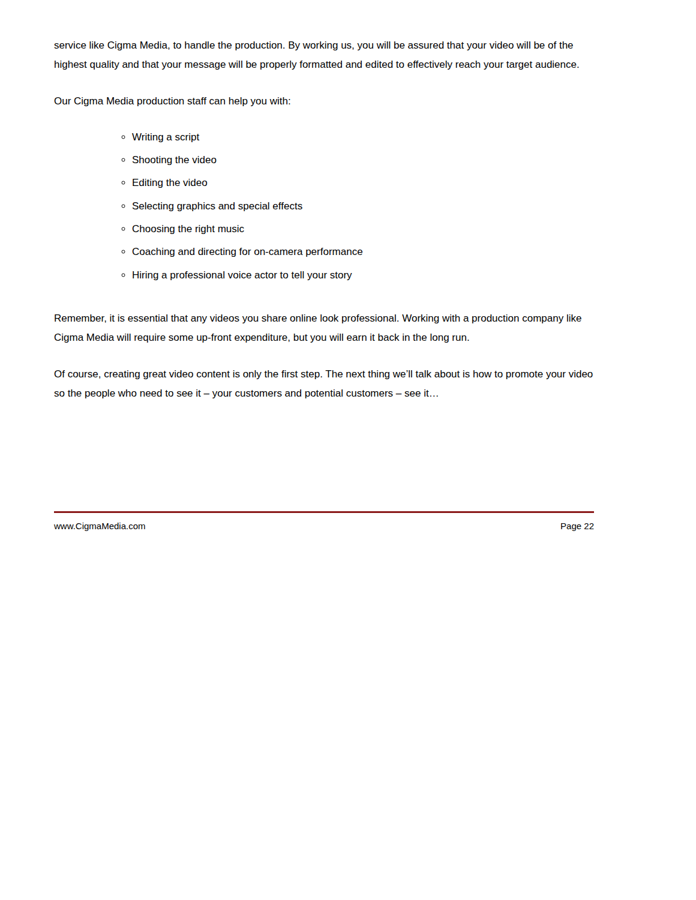service like Cigma Media, to handle the production. By working us, you will be assured that your video will be of the highest quality and that your message will be properly formatted and edited to effectively reach your target audience.
Our Cigma Media production staff can help you with:
Writing a script
Shooting the video
Editing the video
Selecting graphics and special effects
Choosing the right music
Coaching and directing for on-camera performance
Hiring a professional voice actor to tell your story
Remember, it is essential that any videos you share online look professional. Working with a production company like Cigma Media will require some up-front expenditure, but you will earn it back in the long run.
Of course, creating great video content is only the first step. The next thing we’ll talk about is how to promote your video so the people who need to see it – your customers and potential customers – see it…
www.CigmaMedia.com Page 22